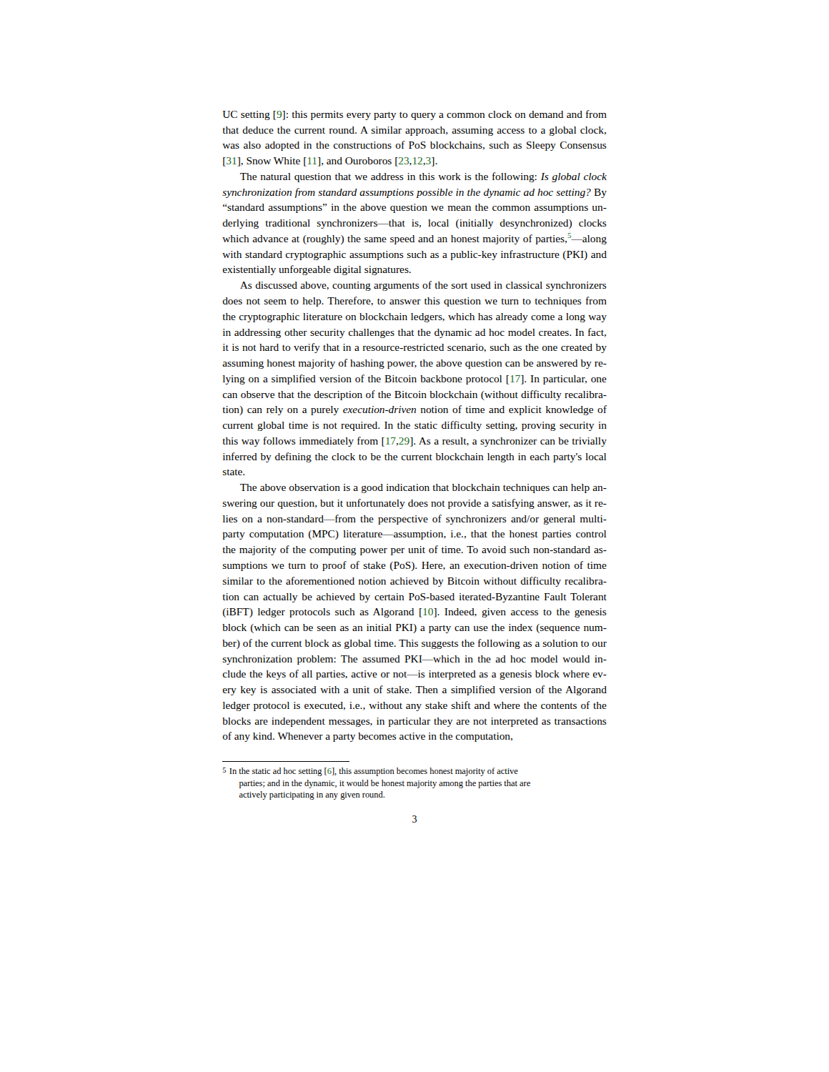UC setting [9]: this permits every party to query a common clock on demand and from that deduce the current round. A similar approach, assuming access to a global clock, was also adopted in the constructions of PoS blockchains, such as Sleepy Consensus [31], Snow White [11], and Ouroboros [23,12,3].
The natural question that we address in this work is the following: Is global clock synchronization from standard assumptions possible in the dynamic ad hoc setting? By “standard assumptions” in the above question we mean the common assumptions underlying traditional synchronizers—that is, local (initially desynchronized) clocks which advance at (roughly) the same speed and an honest majority of parties,5—along with standard cryptographic assumptions such as a public-key infrastructure (PKI) and existentially unforgeable digital signatures.
As discussed above, counting arguments of the sort used in classical synchronizers does not seem to help. Therefore, to answer this question we turn to techniques from the cryptographic literature on blockchain ledgers, which has already come a long way in addressing other security challenges that the dynamic ad hoc model creates. In fact, it is not hard to verify that in a resource-restricted scenario, such as the one created by assuming honest majority of hashing power, the above question can be answered by relying on a simplified version of the Bitcoin backbone protocol [17]. In particular, one can observe that the description of the Bitcoin blockchain (without difficulty recalibration) can rely on a purely execution-driven notion of time and explicit knowledge of current global time is not required. In the static difficulty setting, proving security in this way follows immediately from [17,29]. As a result, a synchronizer can be trivially inferred by defining the clock to be the current blockchain length in each party's local state.
The above observation is a good indication that blockchain techniques can help answering our question, but it unfortunately does not provide a satisfying answer, as it relies on a non-standard—from the perspective of synchronizers and/or general multi-party computation (MPC) literature—assumption, i.e., that the honest parties control the majority of the computing power per unit of time. To avoid such non-standard assumptions we turn to proof of stake (PoS). Here, an execution-driven notion of time similar to the aforementioned notion achieved by Bitcoin without difficulty recalibration can actually be achieved by certain PoS-based iterated-Byzantine Fault Tolerant (iBFT) ledger protocols such as Algorand [10]. Indeed, given access to the genesis block (which can be seen as an initial PKI) a party can use the index (sequence number) of the current block as global time. This suggests the following as a solution to our synchronization problem: The assumed PKI—which in the ad hoc model would include the keys of all parties, active or not—is interpreted as a genesis block where every key is associated with a unit of stake. Then a simplified version of the Algorand ledger protocol is executed, i.e., without any stake shift and where the contents of the blocks are independent messages, in particular they are not interpreted as transactions of any kind. Whenever a party becomes active in the computation,
5
In the static ad hoc setting [6], this assumption becomes honest majority of active
parties; and in the dynamic, it would be honest majority among the parties that are
actively participating in any given round.
3